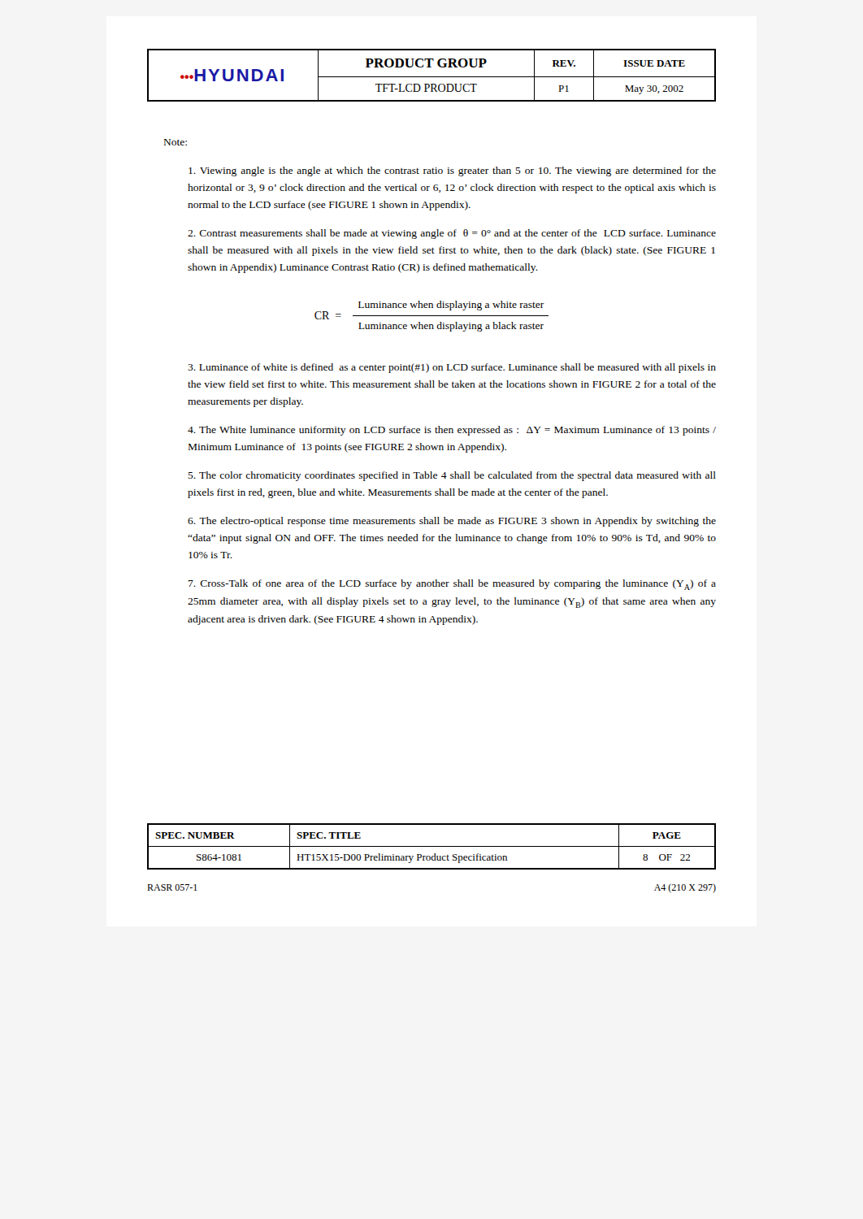| ••• HYUNDAI | PRODUCT GROUP | REV. | ISSUE DATE |
| TFT-LCD PRODUCT | P1 | May 30, 2002 |
Note:
1. Viewing angle is the angle at which the contrast ratio is greater than 5 or 10. The viewing are determined for the horizontal or 3, 9 o’ clock direction and the vertical or 6, 12 o’ clock direction with respect to the optical axis which is normal to the LCD surface (see FIGURE 1 shown in Appendix).
2. Contrast measurements shall be made at viewing angle of θ = 0° and at the center of the LCD surface. Luminance shall be measured with all pixels in the view field set first to white, then to the dark (black) state. (See FIGURE 1 shown in Appendix) Luminance Contrast Ratio (CR) is defined mathematically.
CR = Luminance when displaying a white raster Luminance when displaying a black raster
3. Luminance of white is defined as a center point(#1) on LCD surface. Luminance shall be measured with all pixels in the view field set first to white. This measurement shall be taken at the locations shown in FIGURE 2 for a total of the measurements per display.
4. The White luminance uniformity on LCD surface is then expressed as : ΔY = Maximum Luminance of 13 points / Minimum Luminance of 13 points (see FIGURE 2 shown in Appendix).
5. The color chromaticity coordinates specified in Table 4 shall be calculated from the spectral data measured with all pixels first in red, green, blue and white. Measurements shall be made at the center of the panel.
6. The electro-optical response time measurements shall be made as FIGURE 3 shown in Appendix by switching the “data” input signal ON and OFF. The times needed for the luminance to change from 10% to 90% is Td, and 90% to 10% is Tr.
7. Cross-Talk of one area of the LCD surface by another shall be measured by comparing the luminance (YA) of a 25mm diameter area, with all display pixels set to a gray level, to the luminance (YB) of that same area when any adjacent area is driven dark. (See FIGURE 4 shown in Appendix).
| SPEC. NUMBER | SPEC. TITLE | PAGE |
| S864-1081 | HT15X15-D00 Preliminary Product Specification | 8 OF 22 |
RASR 057-1 A4 (210 X 297)